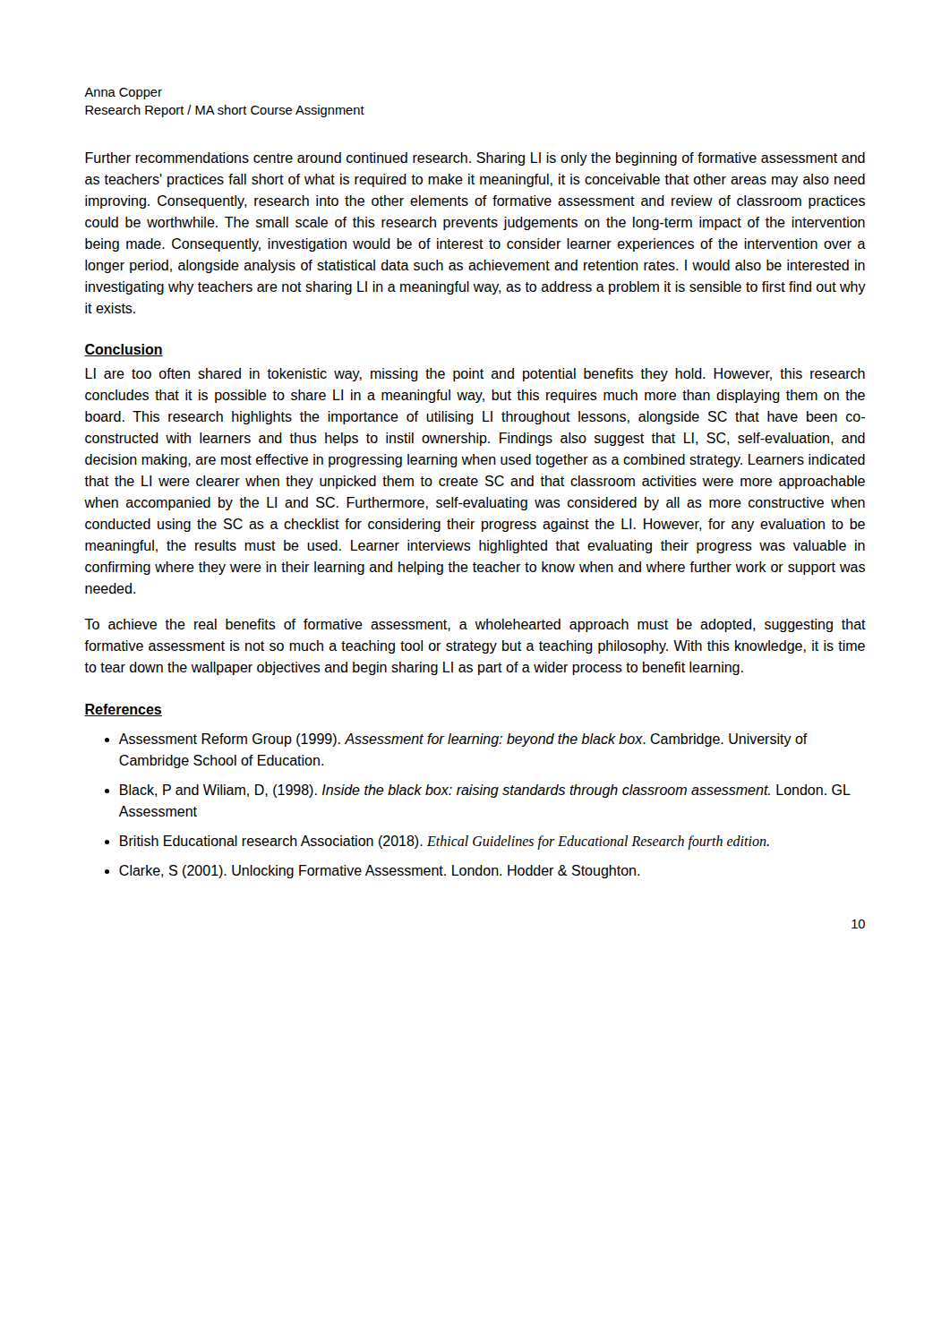Anna Copper
Research Report / MA short Course Assignment
Further recommendations centre around continued research. Sharing LI is only the beginning of formative assessment and as teachers' practices fall short of what is required to make it meaningful, it is conceivable that other areas may also need improving. Consequently, research into the other elements of formative assessment and review of classroom practices could be worthwhile. The small scale of this research prevents judgements on the long-term impact of the intervention being made. Consequently, investigation would be of interest to consider learner experiences of the intervention over a longer period, alongside analysis of statistical data such as achievement and retention rates. I would also be interested in investigating why teachers are not sharing LI in a meaningful way, as to address a problem it is sensible to first find out why it exists.
Conclusion
LI are too often shared in tokenistic way, missing the point and potential benefits they hold. However, this research concludes that it is possible to share LI in a meaningful way, but this requires much more than displaying them on the board. This research highlights the importance of utilising LI throughout lessons, alongside SC that have been co-constructed with learners and thus helps to instil ownership. Findings also suggest that LI, SC, self-evaluation, and decision making, are most effective in progressing learning when used together as a combined strategy. Learners indicated that the LI were clearer when they unpicked them to create SC and that classroom activities were more approachable when accompanied by the LI and SC. Furthermore, self-evaluating was considered by all as more constructive when conducted using the SC as a checklist for considering their progress against the LI. However, for any evaluation to be meaningful, the results must be used. Learner interviews highlighted that evaluating their progress was valuable in confirming where they were in their learning and helping the teacher to know when and where further work or support was needed.
To achieve the real benefits of formative assessment, a wholehearted approach must be adopted, suggesting that formative assessment is not so much a teaching tool or strategy but a teaching philosophy. With this knowledge, it is time to tear down the wallpaper objectives and begin sharing LI as part of a wider process to benefit learning.
References
Assessment Reform Group (1999). Assessment for learning: beyond the black box. Cambridge. University of Cambridge School of Education.
Black, P and Wiliam, D, (1998). Inside the black box: raising standards through classroom assessment. London. GL Assessment
British Educational research Association (2018). Ethical Guidelines for Educational Research fourth edition.
Clarke, S (2001). Unlocking Formative Assessment. London. Hodder & Stoughton.
10